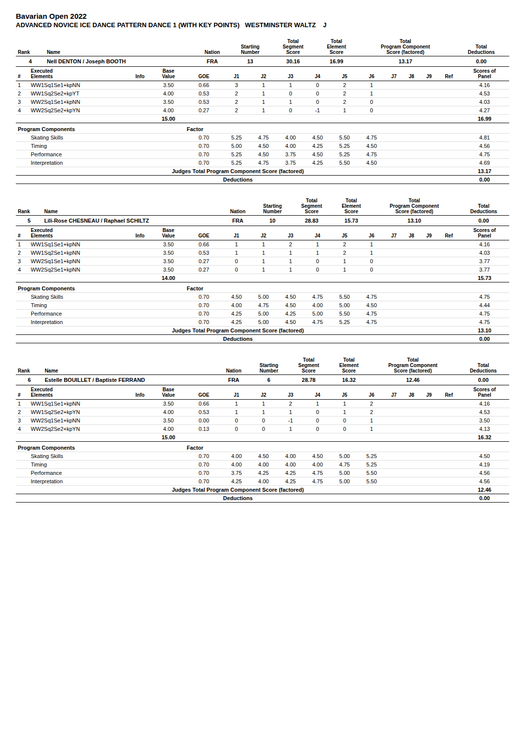Bavarian Open 2022
ADVANCED NOVICE ICE DANCE PATTERN DANCE 1 (WITH KEY POINTS) WESTMINSTER WALTZ J
| Rank | Name | Nation | Starting Number | Total Segment Score | Total Element Score | Total Program Component Score (factored) | Total Deductions |
| --- | --- | --- | --- | --- | --- | --- | --- |
| 4 | Nell DENTON / Joseph BOOTH | FRA | 13 | 30.16 | 16.99 | 13.17 | 0.00 |
| # | Executed Elements | Info | Base Value | GOE | J1 | J2 | J3 | J4 | J5 | J6 | J7 | J8 | J9 | Ref | Scores of Panel |
| --- | --- | --- | --- | --- | --- | --- | --- | --- | --- | --- | --- | --- | --- | --- | --- |
| 1 | WW1Sq1Se1+kpNN | | 3.50 | 0.66 | 3 | 1 | 1 | 0 | 2 | 1 | | | | | 4.16 |
| 2 | WW1Sq2Se2+kpYT | | 4.00 | 0.53 | 2 | 1 | 0 | 0 | 2 | 1 | | | | | 4.53 |
| 3 | WW2Sq1Se1+kpNN | | 3.50 | 0.53 | 2 | 1 | 1 | 0 | 2 | 0 | | | | | 4.03 |
| 4 | WW2Sq2Se2+kpYN | | 4.00 | 0.27 | 2 | 1 | 0 | -1 | 1 | 0 | | | | | 4.27 |
| | | | 15.00 | | | | | | | | | | | | 16.99 |
| Program Components | Factor | | | | | | | | | | | |
| | Skating Skills | 0.70 | 5.25 | 4.75 | 4.00 | 4.50 | 5.50 | 4.75 | | | | | 4.81 |
| | Timing | 0.70 | 5.00 | 4.50 | 4.00 | 4.25 | 5.25 | 4.50 | | | | | 4.56 |
| | Performance | 0.70 | 5.25 | 4.50 | 3.75 | 4.50 | 5.25 | 4.75 | | | | | 4.75 |
| | Interpretation | 0.70 | 5.25 | 4.75 | 3.75 | 4.25 | 5.50 | 4.50 | | | | | 4.69 |
| Judges Total Program Component Score (factored) | 13.17 |
| Deductions | 0.00 |
| Rank | Name | Nation | Starting Number | Total Segment Score | Total Element Score | Total Program Component Score (factored) | Total Deductions |
| --- | --- | --- | --- | --- | --- | --- | --- |
| 5 | Lili-Rose CHESNEAU / Raphael SCHILTZ | FRA | 10 | 28.83 | 15.73 | 13.10 | 0.00 |
| # | Executed Elements | Info | Base Value | GOE | J1 | J2 | J3 | J4 | J5 | J6 | J7 | J8 | J9 | Ref | Scores of Panel |
| --- | --- | --- | --- | --- | --- | --- | --- | --- | --- | --- | --- | --- | --- | --- | --- |
| 1 | WW1Sq1Se1+kpNN | | 3.50 | 0.66 | 1 | 1 | 2 | 1 | 2 | 1 | | | | | 4.16 |
| 2 | WW1Sq2Se1+kpNN | | 3.50 | 0.53 | 1 | 1 | 1 | 1 | 2 | 1 | | | | | 4.03 |
| 3 | WW2Sq1Se1+kpNN | | 3.50 | 0.27 | 0 | 1 | 1 | 0 | 1 | 0 | | | | | 3.77 |
| 4 | WW2Sq2Se1+kpNN | | 3.50 | 0.27 | 0 | 1 | 1 | 0 | 1 | 0 | | | | | 3.77 |
| | | | 14.00 | | | | | | | | | | | | 15.73 |
| Program Components | Factor | | | | | | | | | | | |
| | Skating Skills | 0.70 | 4.50 | 5.00 | 4.50 | 4.75 | 5.50 | 4.75 | | | | | 4.75 |
| | Timing | 0.70 | 4.00 | 4.75 | 4.50 | 4.00 | 5.00 | 4.50 | | | | | 4.44 |
| | Performance | 0.70 | 4.25 | 5.00 | 4.25 | 5.00 | 5.50 | 4.75 | | | | | 4.75 |
| | Interpretation | 0.70 | 4.25 | 5.00 | 4.50 | 4.75 | 5.25 | 4.75 | | | | | 4.75 |
| Judges Total Program Component Score (factored) | 13.10 |
| Deductions | 0.00 |
| Rank | Name | Nation | Starting Number | Total Segment Score | Total Element Score | Total Program Component Score (factored) | Total Deductions |
| --- | --- | --- | --- | --- | --- | --- | --- |
| 6 | Estelle BOUILLET / Baptiste FERRAND | FRA | 6 | 28.78 | 16.32 | 12.46 | 0.00 |
| # | Executed Elements | Info | Base Value | GOE | J1 | J2 | J3 | J4 | J5 | J6 | J7 | J8 | J9 | Ref | Scores of Panel |
| --- | --- | --- | --- | --- | --- | --- | --- | --- | --- | --- | --- | --- | --- | --- | --- |
| 1 | WW1Sq1Se1+kpNN | | 3.50 | 0.66 | 1 | 1 | 2 | 1 | 1 | 2 | | | | | 4.16 |
| 2 | WW1Sq2Se2+kpYN | | 4.00 | 0.53 | 1 | 1 | 1 | 0 | 1 | 2 | | | | | 4.53 |
| 3 | WW2Sq1Se1+kpNN | | 3.50 | 0.00 | 0 | 0 | -1 | 0 | 0 | 1 | | | | | 3.50 |
| 4 | WW2Sq2Se2+kpYN | | 4.00 | 0.13 | 0 | 0 | 1 | 0 | 0 | 1 | | | | | 4.13 |
| | | | 15.00 | | | | | | | | | | | | 16.32 |
| Program Components | Factor | | | | | | | | | | | |
| | Skating Skills | 0.70 | 4.00 | 4.50 | 4.00 | 4.50 | 5.00 | 5.25 | | | | | 4.50 |
| | Timing | 0.70 | 4.00 | 4.00 | 4.00 | 4.00 | 4.75 | 5.25 | | | | | 4.19 |
| | Performance | 0.70 | 3.75 | 4.25 | 4.25 | 4.75 | 5.00 | 5.50 | | | | | 4.56 |
| | Interpretation | 0.70 | 4.25 | 4.00 | 4.25 | 4.75 | 5.00 | 5.50 | | | | | 4.56 |
| Judges Total Program Component Score (factored) | 12.46 |
| Deductions | 0.00 |